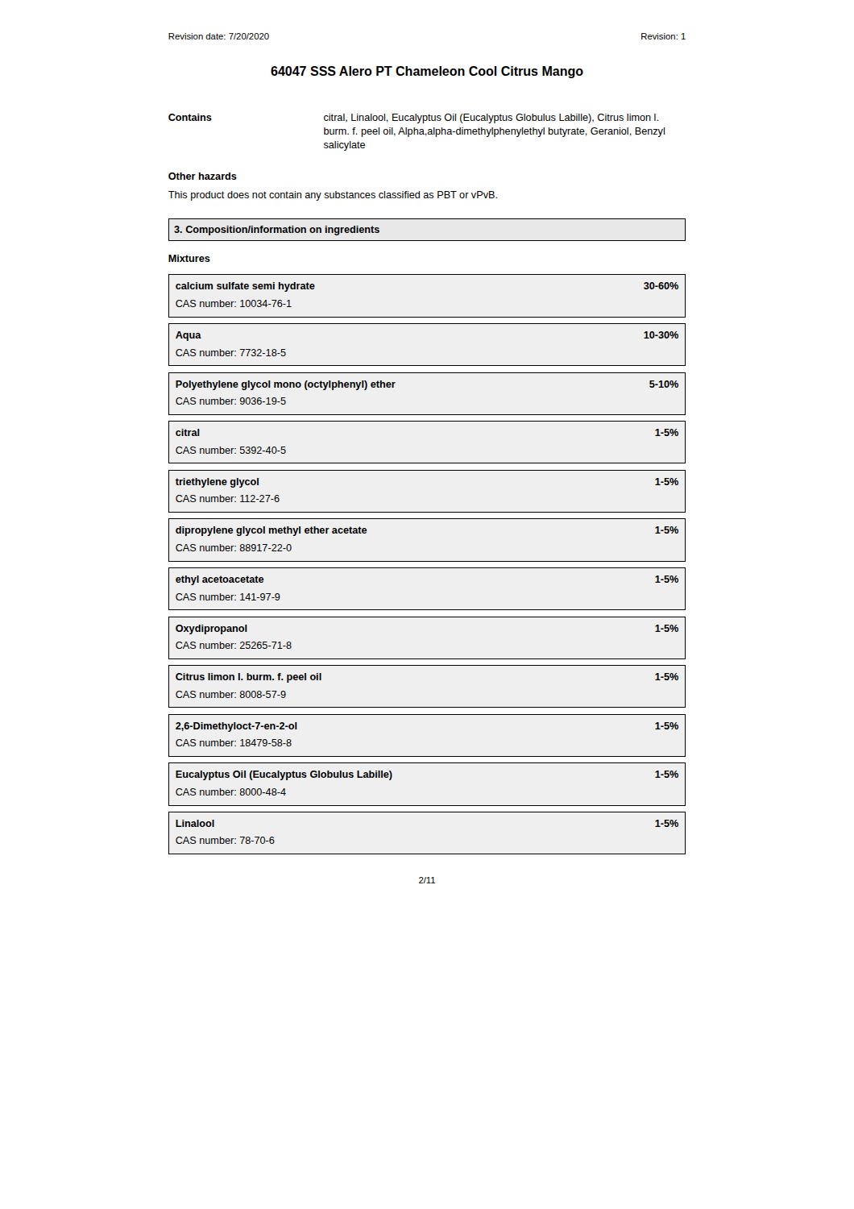Revision date: 7/20/2020 Revision: 1
64047 SSS Alero PT Chameleon Cool Citrus Mango
Contains
citral, Linalool, Eucalyptus Oil (Eucalyptus Globulus Labille), Citrus limon l. burm. f. peel oil, Alpha,alpha-dimethylphenylethyl butyrate, Geraniol, Benzyl salicylate
Other hazards
This product does not contain any substances classified as PBT or vPvB.
3. Composition/information on ingredients
Mixtures
calcium sulfate semi hydrate 30-60%
CAS number: 10034-76-1
Aqua 10-30%
CAS number: 7732-18-5
Polyethylene glycol mono (octylphenyl) ether 5-10%
CAS number: 9036-19-5
citral 1-5%
CAS number: 5392-40-5
triethylene glycol 1-5%
CAS number: 112-27-6
dipropylene glycol methyl ether acetate 1-5%
CAS number: 88917-22-0
ethyl acetoacetate 1-5%
CAS number: 141-97-9
Oxydipropanol 1-5%
CAS number: 25265-71-8
Citrus limon l. burm. f. peel oil 1-5%
CAS number: 8008-57-9
2,6-Dimethyloct-7-en-2-ol 1-5%
CAS number: 18479-58-8
Eucalyptus Oil (Eucalyptus Globulus Labille) 1-5%
CAS number: 8000-48-4
Linalool 1-5%
CAS number: 78-70-6
2/11